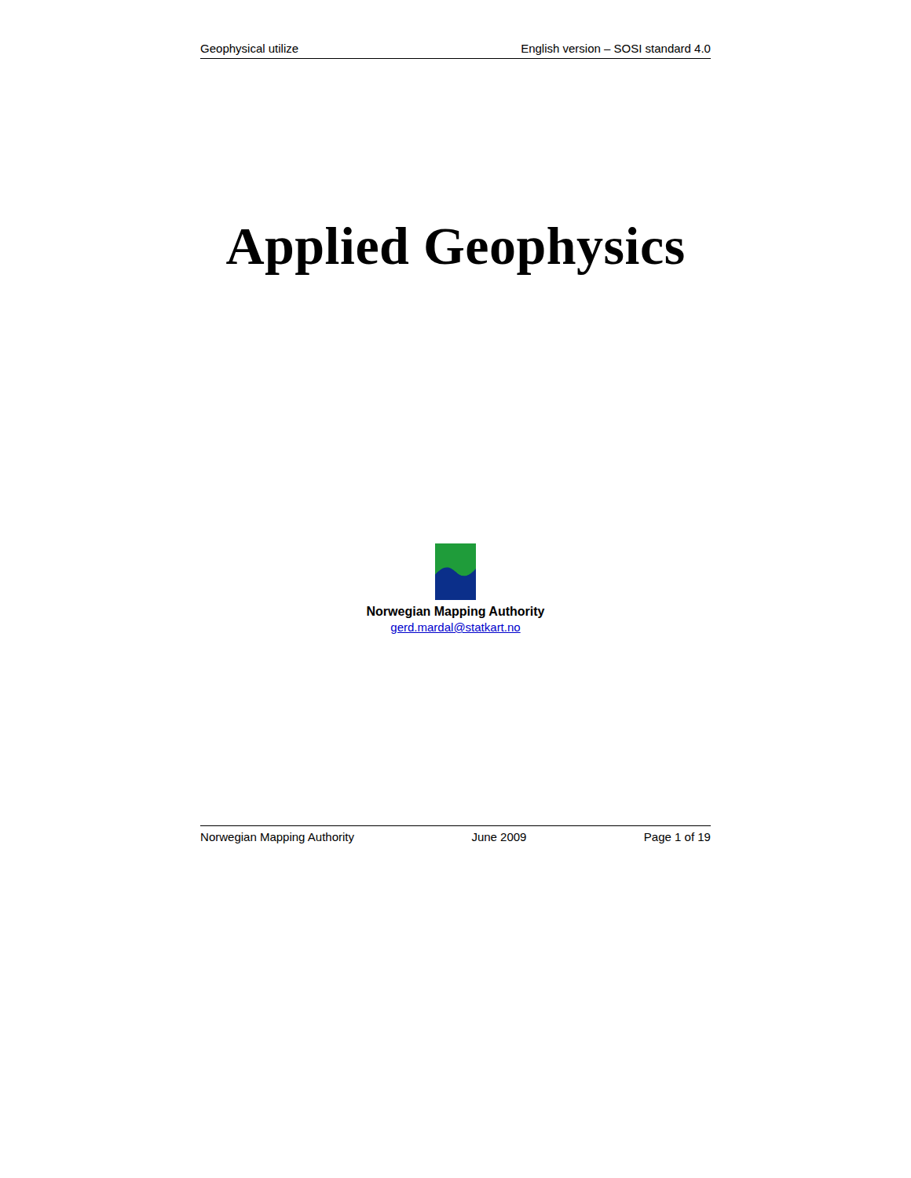Geophysical utilize
English version – SOSI standard 4.0
Applied Geophysics
Norwegian Mapping Authority
gerd.mardal@statkart.no
Norwegian Mapping Authority
June 2009
Page 1 of 19